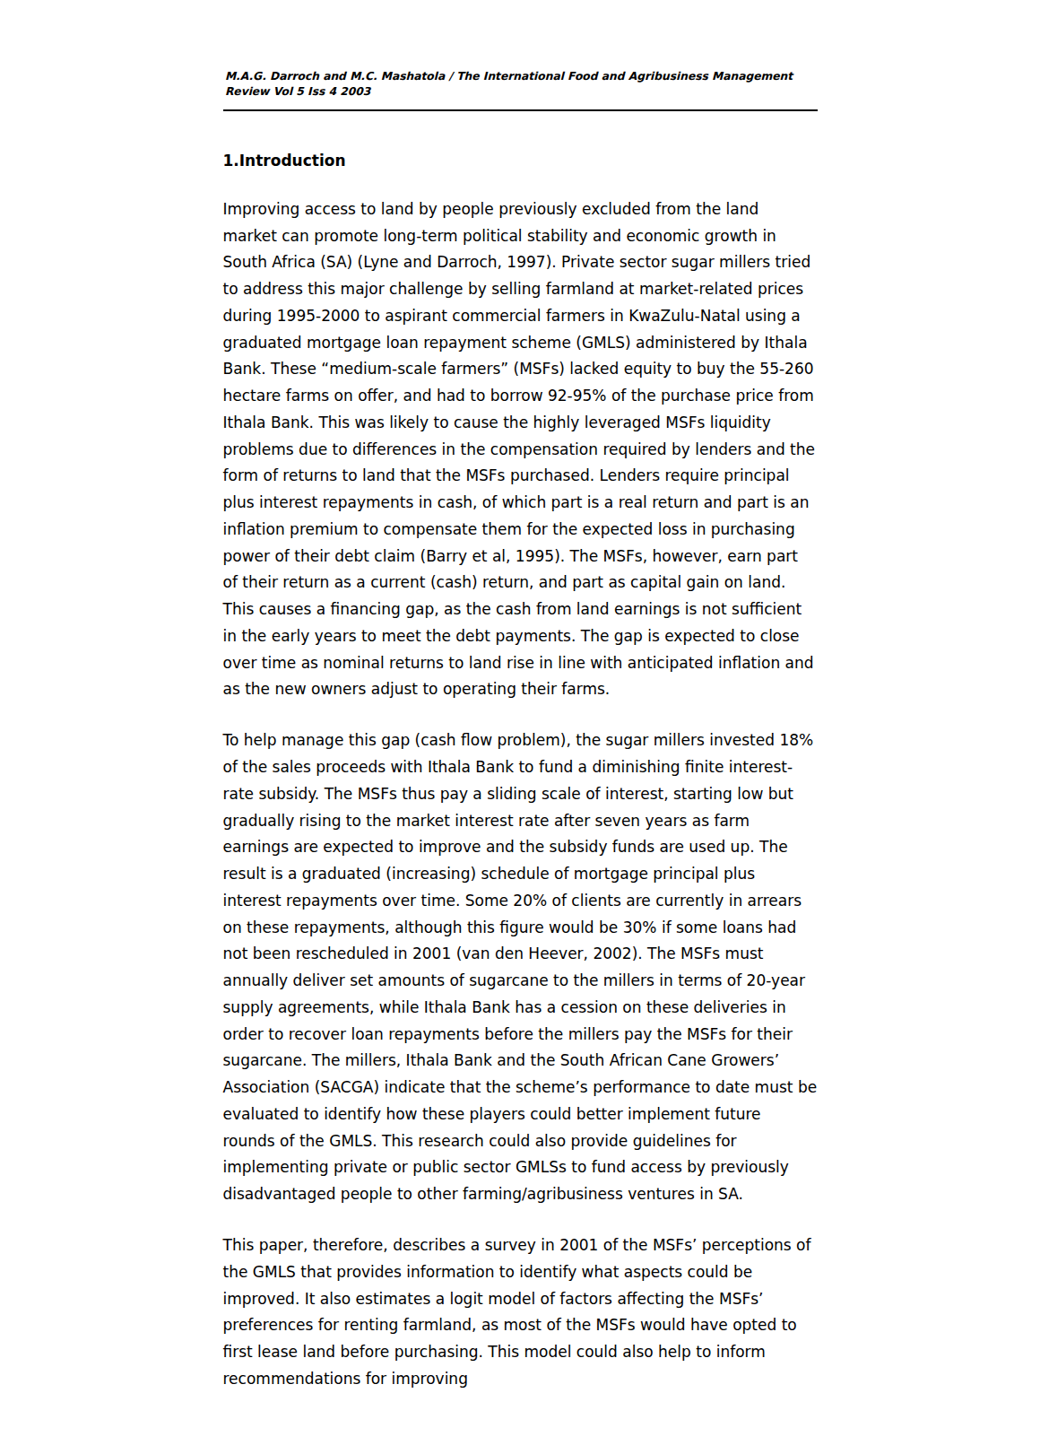M.A.G. Darroch and M.C. Mashatola / The International Food and Agribusiness Management Review Vol 5 Iss 4 2003
1.Introduction
Improving access to land by people previously excluded from the land market can promote long-term political stability and economic growth in South Africa (SA) (Lyne and Darroch, 1997). Private sector sugar millers tried to address this major challenge by selling farmland at market-related prices during 1995-2000 to aspirant commercial farmers in KwaZulu-Natal using a graduated mortgage loan repayment scheme (GMLS) administered by Ithala Bank. These “medium-scale farmers” (MSFs) lacked equity to buy the 55-260 hectare farms on offer, and had to borrow 92-95% of the purchase price from Ithala Bank. This was likely to cause the highly leveraged MSFs liquidity problems due to differences in the compensation required by lenders and the form of returns to land that the MSFs purchased. Lenders require principal plus interest repayments in cash, of which part is a real return and part is an inflation premium to compensate them for the expected loss in purchasing power of their debt claim (Barry et al, 1995). The MSFs, however, earn part of their return as a current (cash) return, and part as capital gain on land. This causes a financing gap, as the cash from land earnings is not sufficient in the early years to meet the debt payments. The gap is expected to close over time as nominal returns to land rise in line with anticipated inflation and as the new owners adjust to operating their farms.
To help manage this gap (cash flow problem), the sugar millers invested 18% of the sales proceeds with Ithala Bank to fund a diminishing finite interest-rate subsidy. The MSFs thus pay a sliding scale of interest, starting low but gradually rising to the market interest rate after seven years as farm earnings are expected to improve and the subsidy funds are used up. The result is a graduated (increasing) schedule of mortgage principal plus interest repayments over time. Some 20% of clients are currently in arrears on these repayments, although this figure would be 30% if some loans had not been rescheduled in 2001 (van den Heever, 2002). The MSFs must annually deliver set amounts of sugarcane to the millers in terms of 20-year supply agreements, while Ithala Bank has a cession on these deliveries in order to recover loan repayments before the millers pay the MSFs for their sugarcane. The millers, Ithala Bank and the South African Cane Growers’ Association (SACGA) indicate that the scheme’s performance to date must be evaluated to identify how these players could better implement future rounds of the GMLS. This research could also provide guidelines for implementing private or public sector GMLSs to fund access by previously disadvantaged people to other farming/agribusiness ventures in SA.
This paper, therefore, describes a survey in 2001 of the MSFs’ perceptions of the GMLS that provides information to identify what aspects could be improved. It also estimates a logit model of factors affecting the MSFs’ preferences for renting farmland, as most of the MSFs would have opted to first lease land before purchasing. This model could also help to inform recommendations for improving